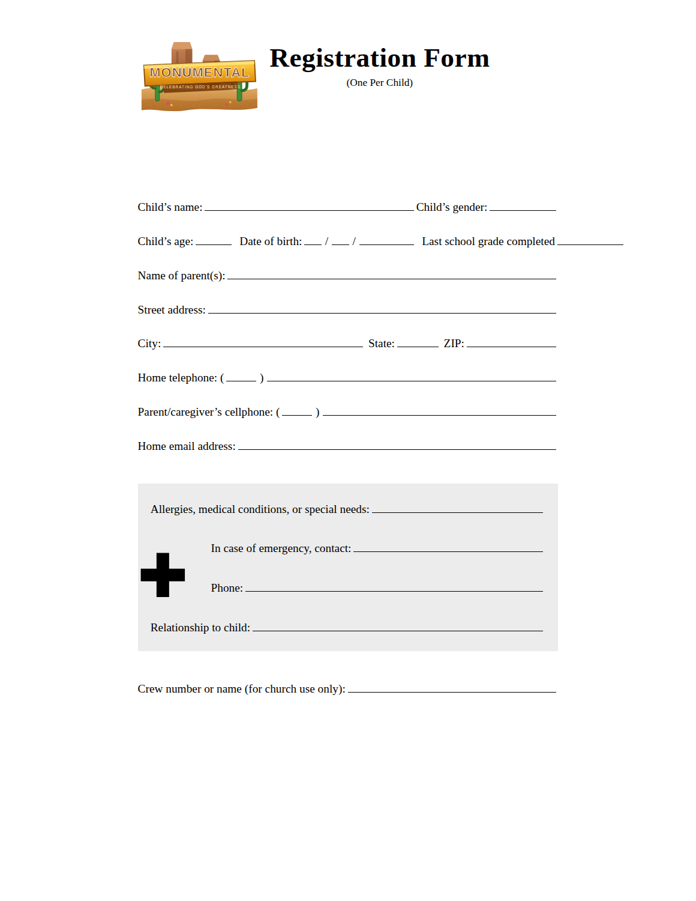MONUMENTAL CELEBRATING GOD'S GREATNESS
Registration Form
(One Per Child)
Child’s name: Child’s gender:
Child’s age: Date of birth: / / Last school grade completed
Name of parent(s):
Street address:
City: State: ZIP:
Home telephone: ( )
Parent/caregiver’s cellphone: ( )
Home email address:
Allergies, medical conditions, or special needs:
In case of emergency, contact:
Phone:
Relationship to child:
Crew number or name (for church use only):